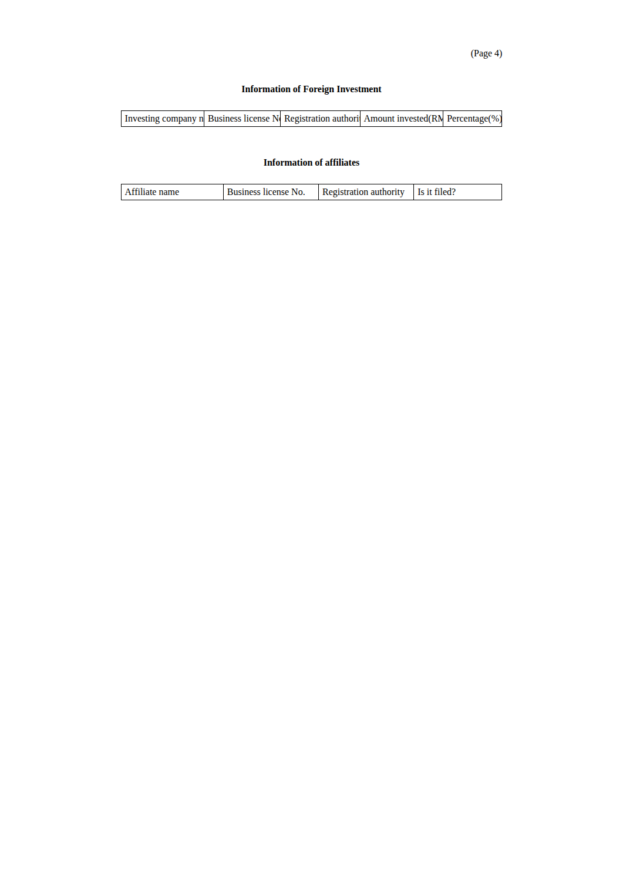(Page 4)
Information of Foreign Investment
| Investing company name | Business license No. | Registration authority | Amount invested(RMB) | Percentage(%) |
Information of affiliates
| Affiliate name | Business license No. | Registration authority | Is it filed? |